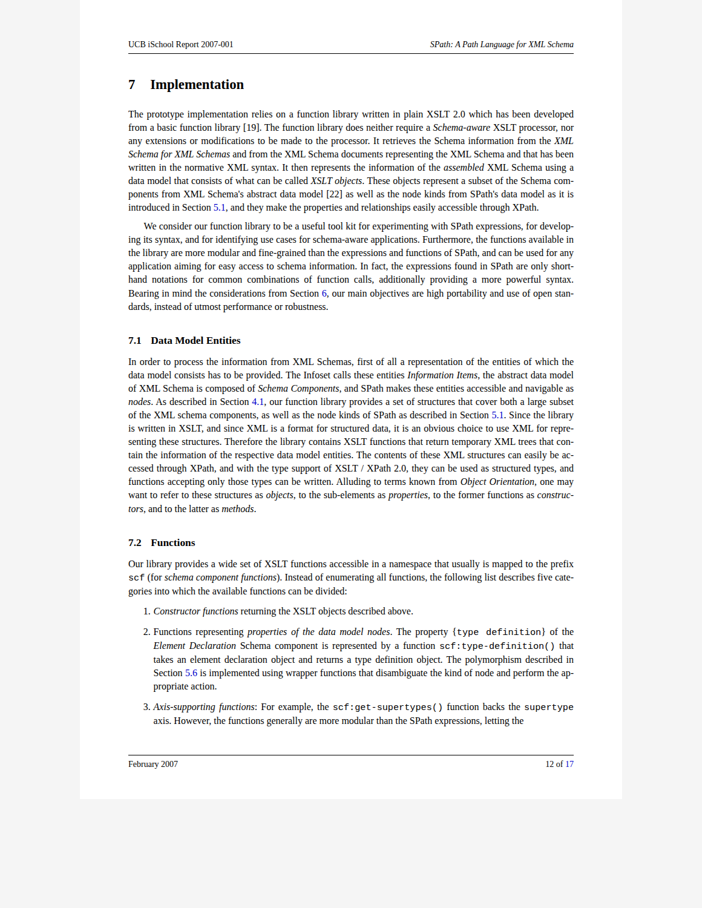UCB iSchool Report 2007-001
SPath: A Path Language for XML Schema
7 Implementation
The prototype implementation relies on a function library written in plain XSLT 2.0 which has been developed from a basic function library [19]. The function library does neither require a Schema-aware XSLT processor, nor any extensions or modifications to be made to the processor. It retrieves the Schema information from the XML Schema for XML Schemas and from the XML Schema documents representing the XML Schema and that has been written in the normative XML syntax. It then represents the information of the assembled XML Schema using a data model that consists of what can be called XSLT objects. These objects represent a subset of the Schema components from XML Schema's abstract data model [22] as well as the node kinds from SPath's data model as it is introduced in Section 5.1, and they make the properties and relationships easily accessible through XPath.
We consider our function library to be a useful tool kit for experimenting with SPath expressions, for developing its syntax, and for identifying use cases for schema-aware applications. Furthermore, the functions available in the library are more modular and fine-grained than the expressions and functions of SPath, and can be used for any application aiming for easy access to schema information. In fact, the expressions found in SPath are only shorthand notations for common combinations of function calls, additionally providing a more powerful syntax. Bearing in mind the considerations from Section 6, our main objectives are high portability and use of open standards, instead of utmost performance or robustness.
7.1 Data Model Entities
In order to process the information from XML Schemas, first of all a representation of the entities of which the data model consists has to be provided. The Infoset calls these entities Information Items, the abstract data model of XML Schema is composed of Schema Components, and SPath makes these entities accessible and navigable as nodes. As described in Section 4.1, our function library provides a set of structures that cover both a large subset of the XML schema components, as well as the node kinds of SPath as described in Section 5.1. Since the library is written in XSLT, and since XML is a format for structured data, it is an obvious choice to use XML for representing these structures. Therefore the library contains XSLT functions that return temporary XML trees that contain the information of the respective data model entities. The contents of these XML structures can easily be accessed through XPath, and with the type support of XSLT / XPath 2.0, they can be used as structured types, and functions accepting only those types can be written. Alluding to terms known from Object Orientation, one may want to refer to these structures as objects, to the sub-elements as properties, to the former functions as constructors, and to the latter as methods.
7.2 Functions
Our library provides a wide set of XSLT functions accessible in a namespace that usually is mapped to the prefix scf (for schema component functions). Instead of enumerating all functions, the following list describes five categories into which the available functions can be divided:
Constructor functions returning the XSLT objects described above.
Functions representing properties of the data model nodes. The property {type definition} of the Element Declaration Schema component is represented by a function scf:type-definition() that takes an element declaration object and returns a type definition object. The polymorphism described in Section 5.6 is implemented using wrapper functions that disambiguate the kind of node and perform the appropriate action.
Axis-supporting functions: For example, the scf:get-supertypes() function backs the supertype axis. However, the functions generally are more modular than the SPath expressions, letting the
February 2007
12 of 17